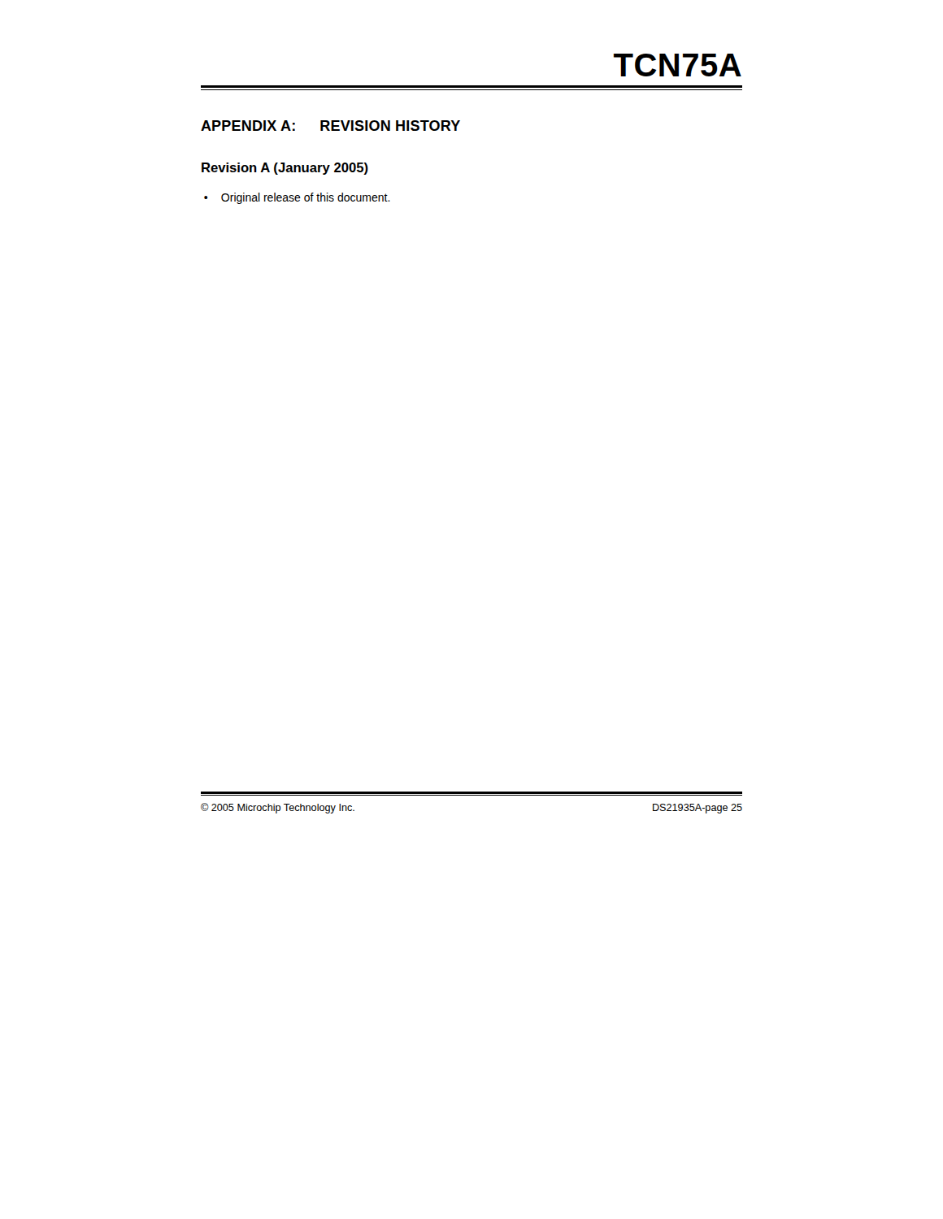TCN75A
APPENDIX A: REVISION HISTORY
Revision A (January 2005)
Original release of this document.
© 2005 Microchip Technology Inc.
DS21935A-page 25